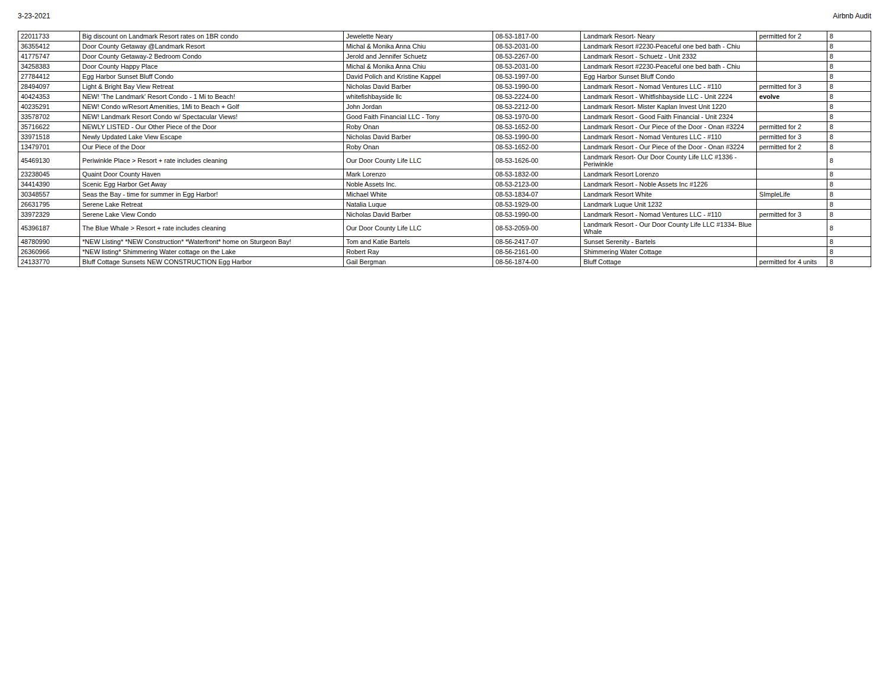3-23-2021 Airbnb Audit
| 22011733 | Big discount on Landmark Resort rates on 1BR condo | Jewelette Neary | 08-53-1817-00 | Landmark Resort- Neary | permitted for 2 | 8 |
| 36355412 | Door County Getaway @Landmark Resort | Michal & Monika Anna Chiu | 08-53-2031-00 | Landmark Resort #2230-Peaceful one bed bath - Chiu | | 8 |
| 41775747 | Door County Getaway-2 Bedroom Condo | Jerold and Jennifer Schuetz | 08-53-2267-00 | Landmark Resort - Schuetz - Unit 2332 | | 8 |
| 34258383 | Door County Happy Place | Michal & Monika Anna Chiu | 08-53-2031-00 | Landmark Resort #2230-Peaceful one bed bath - Chiu | | 8 |
| 27784412 | Egg Harbor Sunset Bluff Condo | David Polich and Kristine Kappel | 08-53-1997-00 | Egg Harbor Sunset Bluff Condo | | 8 |
| 28494097 | Light & Bright Bay View Retreat | Nicholas David Barber | 08-53-1990-00 | Landmark Resort - Nomad Ventures LLC - #110 | permitted for 3 | 8 |
| 40424353 | NEW! 'The Landmark' Resort Condo - 1 Mi to Beach! | whitefishbayside llc | 08-53-2224-00 | Landmark Resort - Whitfishbayside LLC - Unit 2224 | evolve | 8 |
| 40235291 | NEW! Condo w/Resort Amenities, 1Mi to Beach + Golf | John Jordan | 08-53-2212-00 | Landmark Resort- Mister Kaplan Invest Unit 1220 | | 8 |
| 33578702 | NEW! Landmark Resort Condo w/ Spectacular Views! | Good Faith Financial LLC - Tony | 08-53-1970-00 | Landmark Resort - Good Faith Financial - Unit 2324 | | 8 |
| 35716622 | NEWLY LISTED - Our Other Piece of the Door | Roby Onan | 08-53-1652-00 | Landmark Resort - Our Piece of the Door - Onan #3224 | permitted for 2 | 8 |
| 33971518 | Newly Updated Lake View Escape | Nicholas David Barber | 08-53-1990-00 | Landmark Resort - Nomad Ventures LLC - #110 | permitted for 3 | 8 |
| 13479701 | Our Piece of the Door | Roby Onan | 08-53-1652-00 | Landmark Resort - Our Piece of the Door - Onan #3224 | permitted for 2 | 8 |
| 45469130 | Periwinkle Place > Resort + rate includes cleaning | Our Door County Life LLC | 08-53-1626-00 | Landmark Resort- Our Door County Life LLC #1336 - Periwinkle | | 8 |
| 23238045 | Quaint Door County Haven | Mark Lorenzo | 08-53-1832-00 | Landmark Resort Lorenzo | | 8 |
| 34414390 | Scenic Egg Harbor Get Away | Noble Assets Inc. | 08-53-2123-00 | Landmark Resort - Noble Assets Inc #1226 | | 8 |
| 30348557 | Seas the Bay - time for summer in Egg Harbor! | Michael White | 08-53-1834-07 | Landmark Resort White | SImpleLife | 8 |
| 26631795 | Serene Lake Retreat | Natalia Luque | 08-53-1929-00 | Landmark Luque Unit 1232 | | 8 |
| 33972329 | Serene Lake View Condo | Nicholas David Barber | 08-53-1990-00 | Landmark Resort - Nomad Ventures LLC - #110 | permitted for 3 | 8 |
| 45396187 | The Blue Whale > Resort + rate includes cleaning | Our Door County Life LLC | 08-53-2059-00 | Landmark Resort - Our Door County Life LLC #1334- Blue Whale | | 8 |
| 48780990 | *NEW Listing* *NEW Construction* *Waterfront* home on Sturgeon Bay! | Tom and Katie Bartels | 08-56-2417-07 | Sunset Serenity - Bartels | | 8 |
| 26360966 | *NEW listing* Shimmering Water cottage on the Lake | Robert Ray | 08-56-2161-00 | Shimmering Water Cottage | | 8 |
| 24133770 | Bluff Cottage Sunsets NEW CONSTRUCTION Egg Harbor | Gail Bergman | 08-56-1874-00 | Bluff Cottage | permitted for 4 units | 8 |